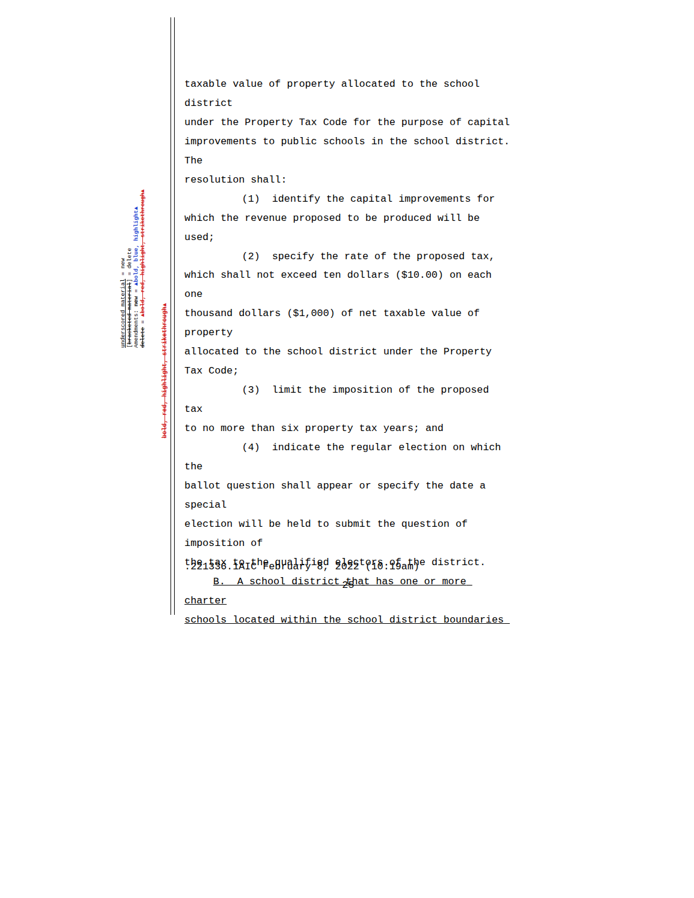underscored material = new
[bracketed material] = delete
Amendments: new = ▲bold, blue, highlight▲
delete = ▲bold, red, highlight, strikethrough▲
bold, red, highlight, strikethrough▲
taxable value of property allocated to the school district
under the Property Tax Code for the purpose of capital
improvements to public schools in the school district. The
resolution shall:
(1) identify the capital improvements for
which the revenue proposed to be produced will be used;
(2) specify the rate of the proposed tax,
which shall not exceed ten dollars ($10.00) on each one
thousand dollars ($1,000) of net taxable value of property
allocated to the school district under the Property Tax Code;
(3) limit the imposition of the proposed tax
to no more than six property tax years; and
(4) indicate the regular election on which the
ballot question shall appear or specify the date a special
election will be held to submit the question of imposition of
the tax to the qualified electors of the district.
B. A school district that has one or more charter
schools located within the school district boundaries shall
collaborate with the charter schools to establish a process
through which the charter schools submit necessary information
to the school district for inclusion in the resolution. This
process shall include:
(1) identification of the capital improvements
of the charter school for which the revenue proposed to be
produced will be used;
.221336.1AIC February 8, 2022 (10:19am)
- 25 -